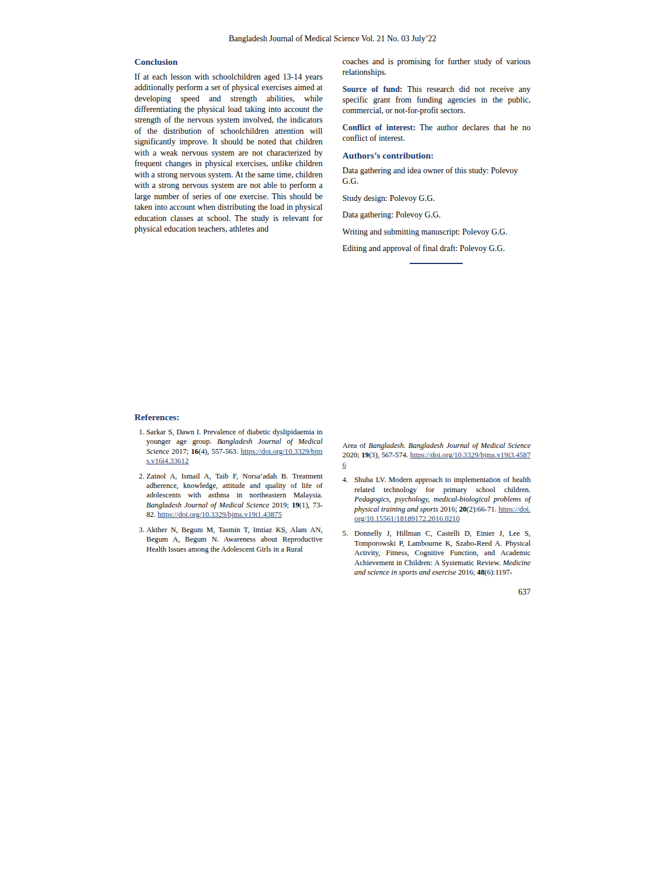Bangladesh Journal of Medical Science Vol. 21 No. 03 July’22
Conclusion
If at each lesson with schoolchildren aged 13-14 years additionally perform a set of physical exercises aimed at developing speed and strength abilities, while differentiating the physical load taking into account the strength of the nervous system involved, the indicators of the distribution of schoolchildren attention will significantly improve. It should be noted that children with a weak nervous system are not characterized by frequent changes in physical exercises, unlike children with a strong nervous system. At the same time, children with a strong nervous system are not able to perform a large number of series of one exercise. This should be taken into account when distributing the load in physical education classes at school. The study is relevant for physical education teachers, athletes and
References:
Sarkar S, Dawn I. Prevalence of diabetic dyslipidaemia in younger age group. Bangladesh Journal of Medical Science 2017; 16(4), 557-563. https://doi.org/10.3329/bjms.v16i4.33612
Zainol A, Ismail A, Taib F, Norsa’adah B. Treatment adherence, knowledge, attitude and quality of life of adolescents with asthma in northeastern Malaysia. Bangladesh Journal of Medical Science 2019; 19(1), 73-82. https://doi.org/10.3329/bjms.v19i1.43875
Akther N, Begum M, Tasmin T, Imtiaz KS, Alam AN, Begum A, Begum N. Awareness about Reproductive Health Issues among the Adolescent Girls in a Rural
coaches and is promising for further study of various relationships.
Source of fund: This research did not receive any specific grant from funding agencies in the public, commercial, or not-for-profit sectors.
Conflict of interest: The author declares that he no conflict of interest.
Authors’s contribution:
Data gathering and idea owner of this study: Polevoy G.G.
Study design: Polevoy G.G.
Data gathering: Polevoy G.G.
Writing and submitting manuscript: Polevoy G.G.
Editing and approval of final draft: Polevoy G.G.
Area of Bangladesh. Bangladesh Journal of Medical Science 2020; 19(3), 567-574. https://doi.org/10.3329/bjms.v19i3.45876
4. Shuba LV. Modern approach to implementation of health related technology for primary school children. Pedagogics, psychology, medical-biological problems of physical training and sports 2016; 20(2):66-71. https://doi.org/10.15561/18189172.2016.0210
5. Donnelly J, Hillman C, Castelli D, Etnier J, Lee S, Tomporowski P, Lambourne K, Szabo-Reed A. Physical Activity, Fitness, Cognitive Function, and Academic Achievement in Children: A Systematic Review. Medicine and science in sports and exercise 2016; 48(6):1197-
637